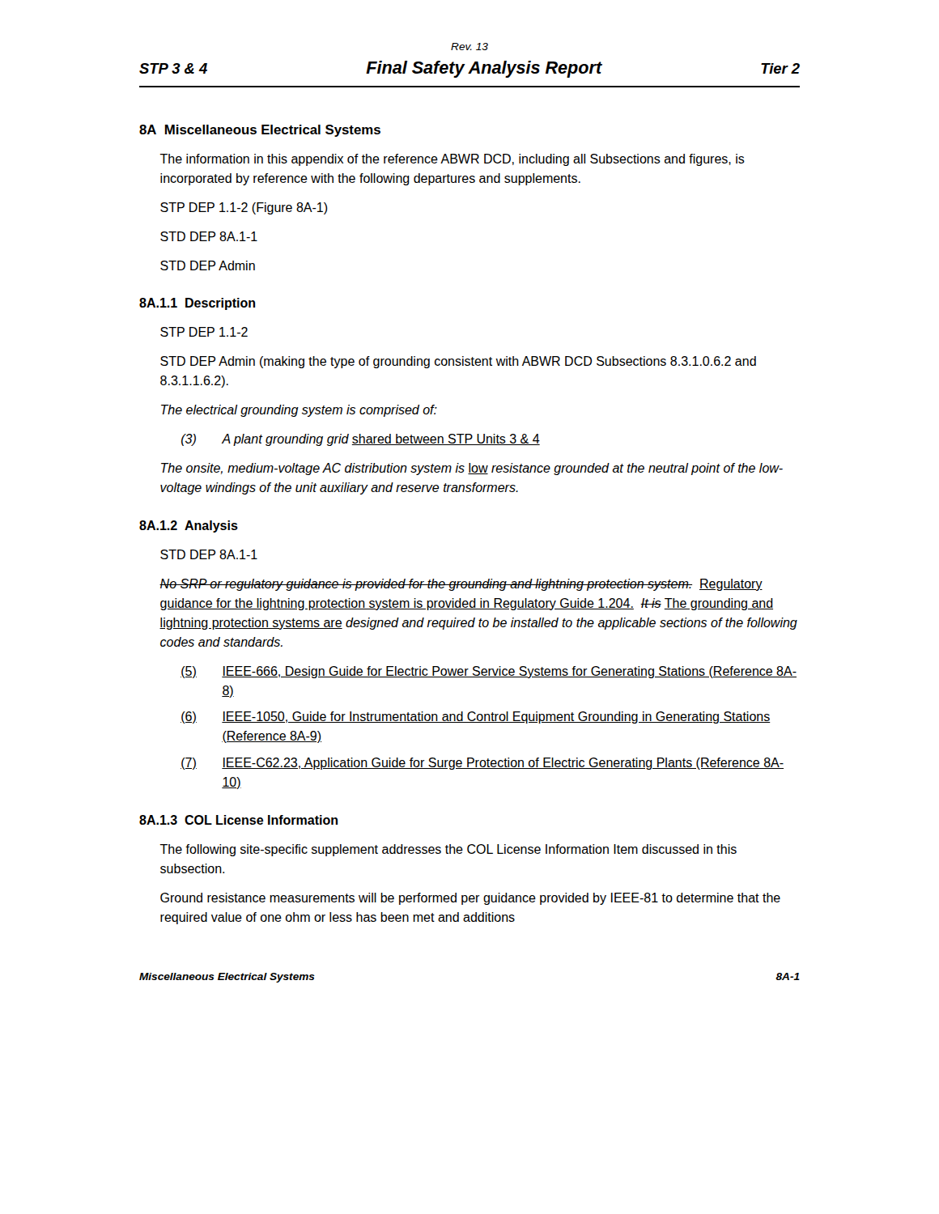Rev. 13
STP 3 & 4
Final Safety Analysis Report
Tier 2
8A Miscellaneous Electrical Systems
The information in this appendix of the reference ABWR DCD, including all Subsections and figures, is incorporated by reference with the following departures and supplements.
STP DEP 1.1-2 (Figure 8A-1)
STD DEP 8A.1-1
STD DEP Admin
8A.1.1 Description
STP DEP 1.1-2
STD DEP Admin (making the type of grounding consistent with ABWR DCD Subsections 8.3.1.0.6.2 and 8.3.1.1.6.2).
The electrical grounding system is comprised of:
(3) A plant grounding grid shared between STP Units 3 & 4
The onsite, medium-voltage AC distribution system is low resistance grounded at the neutral point of the low-voltage windings of the unit auxiliary and reserve transformers.
8A.1.2 Analysis
STD DEP 8A.1-1
No SRP or regulatory guidance is provided for the grounding and lightning protection system. Regulatory guidance for the lightning protection system is provided in Regulatory Guide 1.204. It is The grounding and lightning protection systems are designed and required to be installed to the applicable sections of the following codes and standards.
(5) IEEE-666, Design Guide for Electric Power Service Systems for Generating Stations (Reference 8A-8)
(6) IEEE-1050, Guide for Instrumentation and Control Equipment Grounding in Generating Stations (Reference 8A-9)
(7) IEEE-C62.23, Application Guide for Surge Protection of Electric Generating Plants (Reference 8A-10)
8A.1.3 COL License Information
The following site-specific supplement addresses the COL License Information Item discussed in this subsection.
Ground resistance measurements will be performed per guidance provided by IEEE-81 to determine that the required value of one ohm or less has been met and additions
Miscellaneous Electrical Systems
8A-1